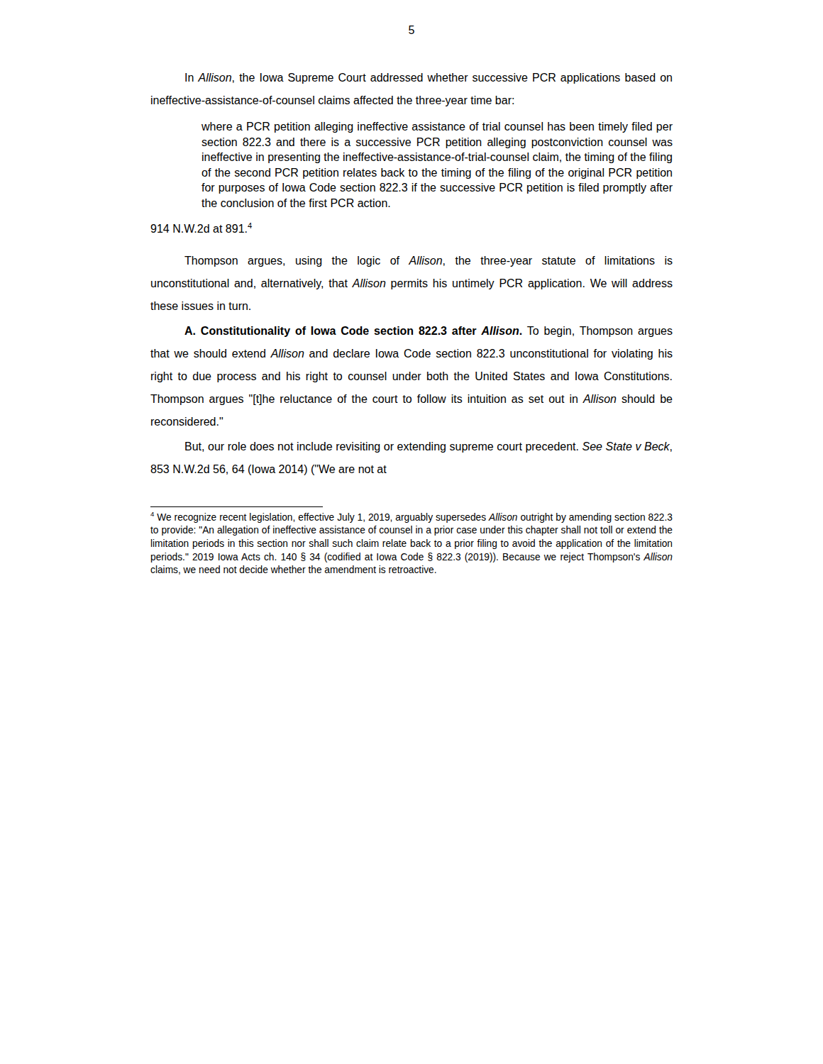5
In Allison, the Iowa Supreme Court addressed whether successive PCR applications based on ineffective-assistance-of-counsel claims affected the three-year time bar:
where a PCR petition alleging ineffective assistance of trial counsel has been timely filed per section 822.3 and there is a successive PCR petition alleging postconviction counsel was ineffective in presenting the ineffective-assistance-of-trial-counsel claim, the timing of the filing of the second PCR petition relates back to the timing of the filing of the original PCR petition for purposes of Iowa Code section 822.3 if the successive PCR petition is filed promptly after the conclusion of the first PCR action.
914 N.W.2d at 891.4
Thompson argues, using the logic of Allison, the three-year statute of limitations is unconstitutional and, alternatively, that Allison permits his untimely PCR application. We will address these issues in turn.
A. Constitutionality of Iowa Code section 822.3 after Allison. To begin, Thompson argues that we should extend Allison and declare Iowa Code section 822.3 unconstitutional for violating his right to due process and his right to counsel under both the United States and Iowa Constitutions. Thompson argues "[t]he reluctance of the court to follow its intuition as set out in Allison should be reconsidered."
But, our role does not include revisiting or extending supreme court precedent. See State v Beck, 853 N.W.2d 56, 64 (Iowa 2014) ("We are not at
4 We recognize recent legislation, effective July 1, 2019, arguably supersedes Allison outright by amending section 822.3 to provide: "An allegation of ineffective assistance of counsel in a prior case under this chapter shall not toll or extend the limitation periods in this section nor shall such claim relate back to a prior filing to avoid the application of the limitation periods." 2019 Iowa Acts ch. 140 § 34 (codified at Iowa Code § 822.3 (2019)). Because we reject Thompson's Allison claims, we need not decide whether the amendment is retroactive.